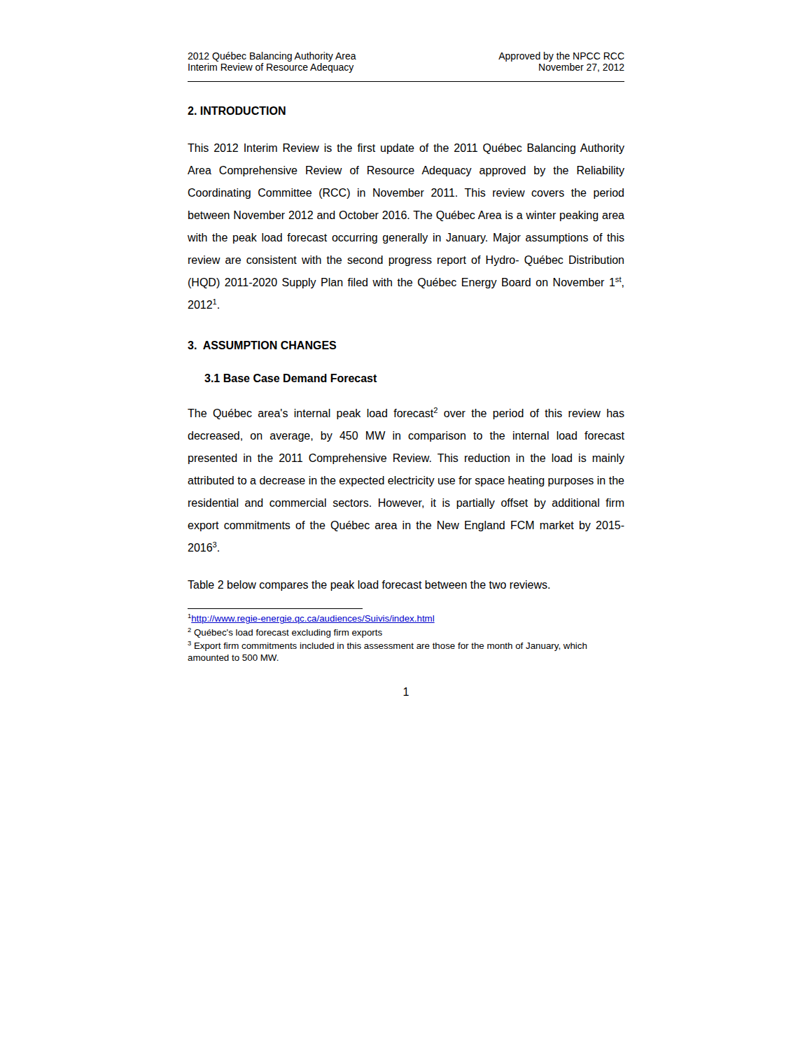2012 Québec Balancing Authority Area
Approved by the NPCC RCC
Interim Review of Resource Adequacy
November 27, 2012
2. INTRODUCTION
This 2012 Interim Review is the first update of the 2011 Québec Balancing Authority Area Comprehensive Review of Resource Adequacy approved by the Reliability Coordinating Committee (RCC) in November 2011. This review covers the period between November 2012 and October 2016. The Québec Area is a winter peaking area with the peak load forecast occurring generally in January. Major assumptions of this review are consistent with the second progress report of Hydro- Québec Distribution (HQD) 2011-2020 Supply Plan filed with the Québec Energy Board on November 1st, 20121.
3. ASSUMPTION CHANGES
3.1 Base Case Demand Forecast
The Québec area's internal peak load forecast2 over the period of this review has decreased, on average, by 450 MW in comparison to the internal load forecast presented in the 2011 Comprehensive Review. This reduction in the load is mainly attributed to a decrease in the expected electricity use for space heating purposes in the residential and commercial sectors. However, it is partially offset by additional firm export commitments of the Québec area in the New England FCM market by 2015-20163.
Table 2 below compares the peak load forecast between the two reviews.
1http://www.regie-energie.qc.ca/audiences/Suivis/index.html
2 Québec's load forecast excluding firm exports
3 Export firm commitments included in this assessment are those for the month of January, which amounted to 500 MW.
1